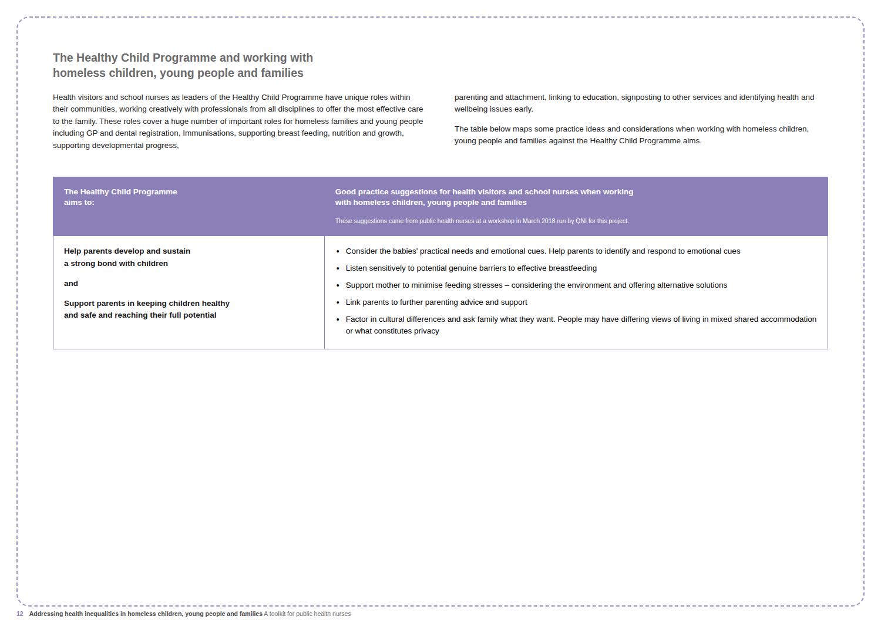The Healthy Child Programme and working with
homeless children, young people and families
Health visitors and school nurses as leaders of the Healthy Child Programme have unique roles within their communities, working creatively with professionals from all disciplines to offer the most effective care to the family. These roles cover a huge number of important roles for homeless families and young people including GP and dental registration, Immunisations, supporting breast feeding, nutrition and growth, supporting developmental progress,
parenting and attachment, linking to education, signposting to other services and identifying health and wellbeing issues early.
The table below maps some practice ideas and considerations when working with homeless children, young people and families against the Healthy Child Programme aims.
| The Healthy Child Programme aims to: | Good practice suggestions for health visitors and school nurses when working with homeless children, young people and families These suggestions came from public health nurses at a workshop in March 2018 run by QNI for this project. |
| --- | --- |
| Help parents develop and sustain a strong bond with children and Support parents in keeping children healthy and safe and reaching their full potential | Consider the babies' practical needs and emotional cues. Help parents to identify and respond to emotional cues Listen sensitively to potential genuine barriers to effective breastfeeding Support mother to minimise feeding stresses – considering the environment and offering alternative solutions Link parents to further parenting advice and support Factor in cultural differences and ask family what they want. People may have differing views of living in mixed shared accommodation or what constitutes privacy |
12 Addressing health inequalities in homeless children, young people and families A toolkit for public health nurses